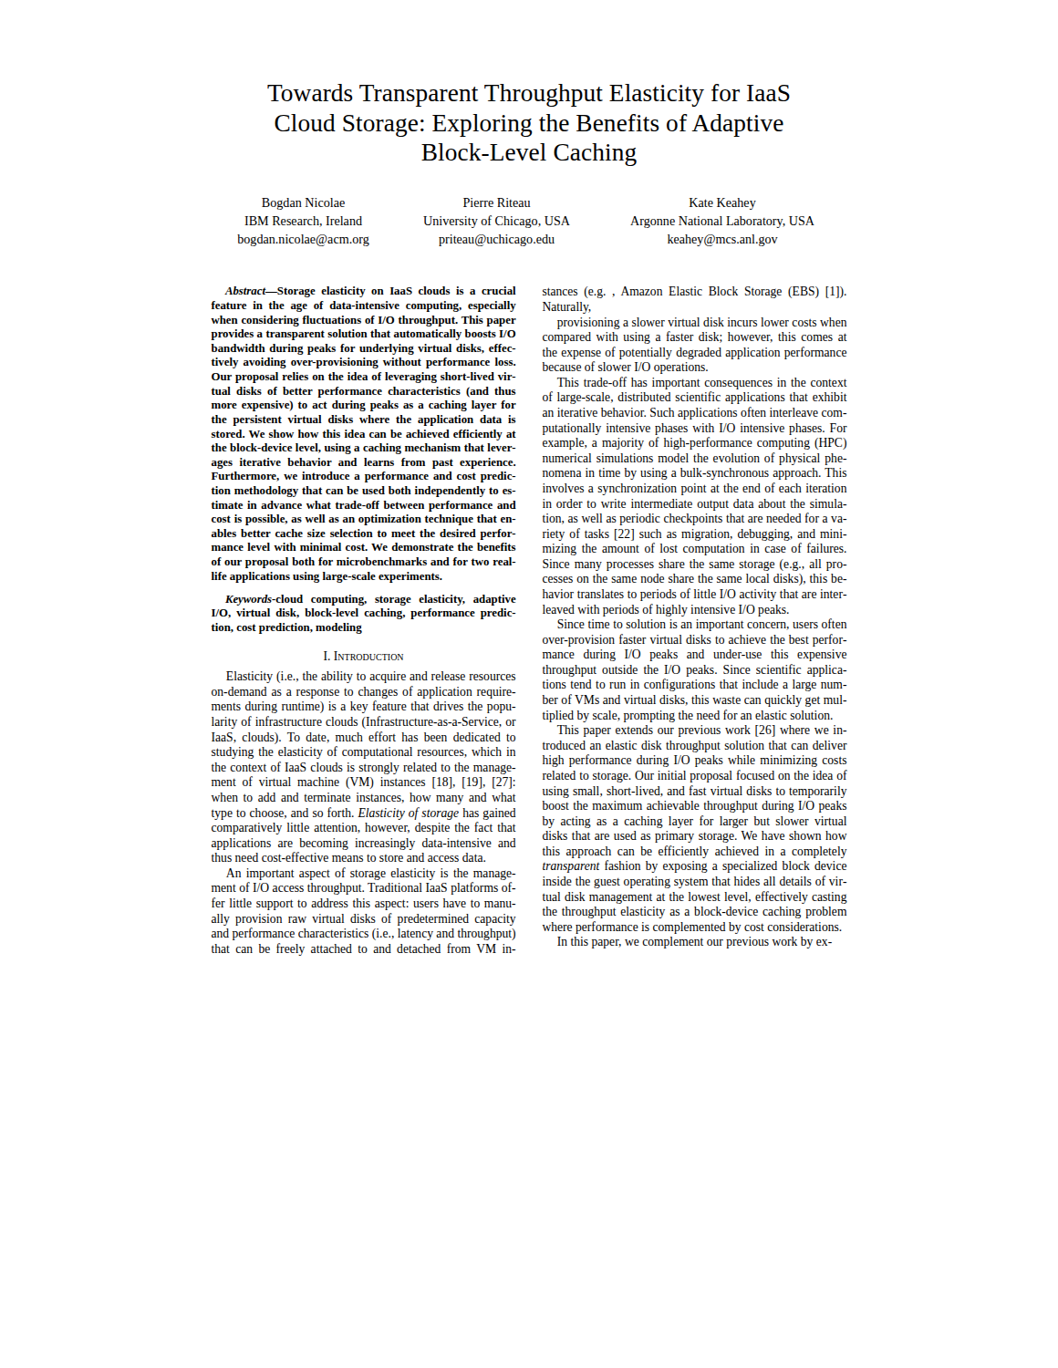Towards Transparent Throughput Elasticity for IaaS
Cloud Storage: Exploring the Benefits of Adaptive
Block-Level Caching
| Bogdan Nicolae IBM Research, Ireland bogdan.nicolae@acm.org | Pierre Riteau University of Chicago, USA priteau@uchicago.edu | Kate Keahey Argonne National Laboratory, USA keahey@mcs.anl.gov |
Abstract—Storage elasticity on IaaS clouds is a crucial feature in the age of data-intensive computing, especially when considering fluctuations of I/O throughput. This paper provides a transparent solution that automatically boosts I/O bandwidth during peaks for underlying virtual disks, effectively avoiding over-provisioning without performance loss. Our proposal relies on the idea of leveraging short-lived virtual disks of better performance characteristics (and thus more expensive) to act during peaks as a caching layer for the persistent virtual disks where the application data is stored. We show how this idea can be achieved efficiently at the block-device level, using a caching mechanism that leverages iterative behavior and learns from past experience. Furthermore, we introduce a performance and cost prediction methodology that can be used both independently to estimate in advance what trade-off between performance and cost is possible, as well as an optimization technique that enables better cache size selection to meet the desired performance level with minimal cost. We demonstrate the benefits of our proposal both for microbenchmarks and for two real-life applications using large-scale experiments.
Keywords-cloud computing, storage elasticity, adaptive I/O, virtual disk, block-level caching, performance prediction, cost prediction, modeling
I. Introduction
Elasticity (i.e., the ability to acquire and release resources on-demand as a response to changes of application requirements during runtime) is a key feature that drives the popularity of infrastructure clouds (Infrastructure-as-a-Service, or IaaS, clouds). To date, much effort has been dedicated to studying the elasticity of computational resources, which in the context of IaaS clouds is strongly related to the management of virtual machine (VM) instances [18], [19], [27]: when to add and terminate instances, how many and what type to choose, and so forth. Elasticity of storage has gained comparatively little attention, however, despite the fact that applications are becoming increasingly data-intensive and thus need cost-effective means to store and access data.
An important aspect of storage elasticity is the management of I/O access throughput. Traditional IaaS platforms offer little support to address this aspect: users have to manually provision raw virtual disks of predetermined capacity and performance characteristics (i.e., latency and throughput) that can be freely attached to and detached from VM instances (e.g. , Amazon Elastic Block Storage (EBS) [1]). Naturally,
provisioning a slower virtual disk incurs lower costs when compared with using a faster disk; however, this comes at the expense of potentially degraded application performance because of slower I/O operations.
This trade-off has important consequences in the context of large-scale, distributed scientific applications that exhibit an iterative behavior. Such applications often interleave computationally intensive phases with I/O intensive phases. For example, a majority of high-performance computing (HPC) numerical simulations model the evolution of physical phenomena in time by using a bulk-synchronous approach. This involves a synchronization point at the end of each iteration in order to write intermediate output data about the simulation, as well as periodic checkpoints that are needed for a variety of tasks [22] such as migration, debugging, and minimizing the amount of lost computation in case of failures. Since many processes share the same storage (e.g., all processes on the same node share the same local disks), this behavior translates to periods of little I/O activity that are interleaved with periods of highly intensive I/O peaks.
Since time to solution is an important concern, users often over-provision faster virtual disks to achieve the best performance during I/O peaks and under-use this expensive throughput outside the I/O peaks. Since scientific applications tend to run in configurations that include a large number of VMs and virtual disks, this waste can quickly get multiplied by scale, prompting the need for an elastic solution.
This paper extends our previous work [26] where we introduced an elastic disk throughput solution that can deliver high performance during I/O peaks while minimizing costs related to storage. Our initial proposal focused on the idea of using small, short-lived, and fast virtual disks to temporarily boost the maximum achievable throughput during I/O peaks by acting as a caching layer for larger but slower virtual disks that are used as primary storage. We have shown how this approach can be efficiently achieved in a completely transparent fashion by exposing a specialized block device inside the guest operating system that hides all details of virtual disk management at the lowest level, effectively casting the throughput elasticity as a block-device caching problem where performance is complemented by cost considerations.
In this paper, we complement our previous work by ex-